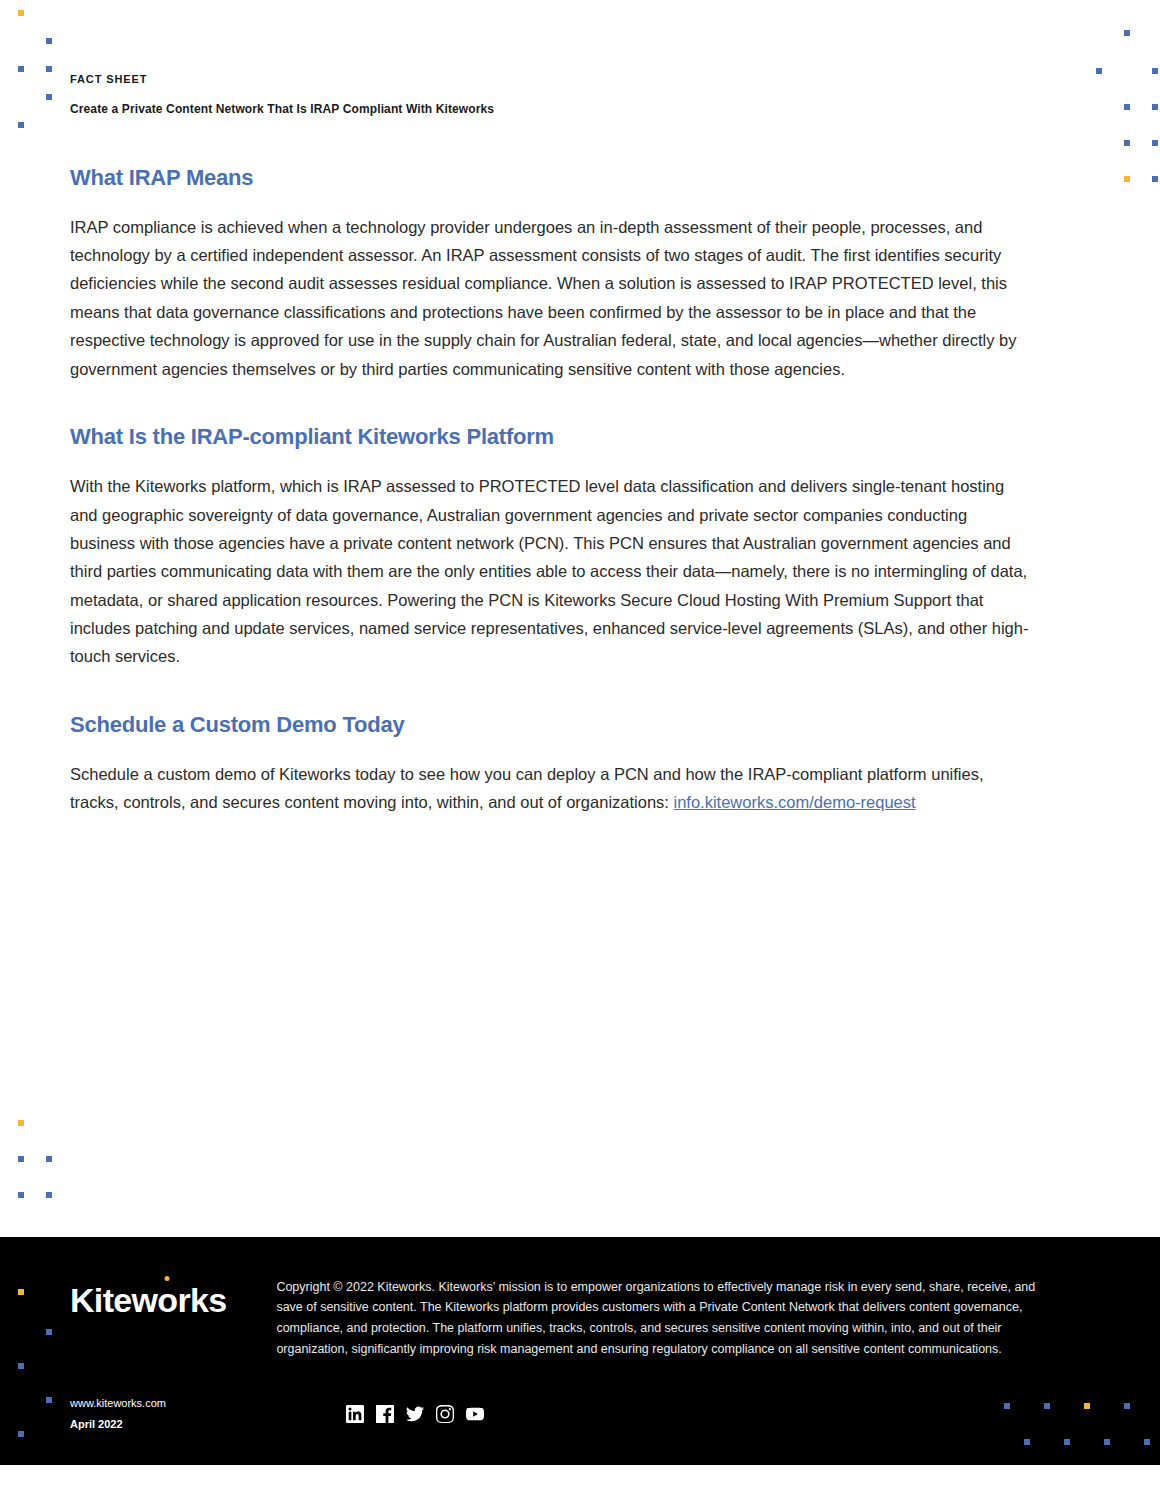Fact Sheet
Create a Private Content Network That Is IRAP Compliant With Kiteworks
What IRAP Means
IRAP compliance is achieved when a technology provider undergoes an in-depth assessment of their people, processes, and technology by a certified independent assessor. An IRAP assessment consists of two stages of audit. The first identifies security deficiencies while the second audit assesses residual compliance. When a solution is assessed to IRAP PROTECTED level, this means that data governance classifications and protections have been confirmed by the assessor to be in place and that the respective technology is approved for use in the supply chain for Australian federal, state, and local agencies—whether directly by government agencies themselves or by third parties communicating sensitive content with those agencies.
What Is the IRAP-compliant Kiteworks Platform
With the Kiteworks platform, which is IRAP assessed to PROTECTED level data classification and delivers single-tenant hosting and geographic sovereignty of data governance, Australian government agencies and private sector companies conducting business with those agencies have a private content network (PCN). This PCN ensures that Australian government agencies and third parties communicating data with them are the only entities able to access their data—namely, there is no intermingling of data, metadata, or shared application resources. Powering the PCN is Kiteworks Secure Cloud Hosting With Premium Support that includes patching and update services, named service representatives, enhanced service-level agreements (SLAs), and other high-touch services.
Schedule a Custom Demo Today
Schedule a custom demo of Kiteworks today to see how you can deploy a PCN and how the IRAP-compliant platform unifies, tracks, controls, and secures content moving into, within, and out of organizations: info.kiteworks.com/demo-request
Kiteworks
Copyright © 2022 Kiteworks. Kiteworks’ mission is to empower organizations to effectively manage risk in every send, share, receive, and save of sensitive content. The Kiteworks platform provides customers with a Private Content Network that delivers content governance, compliance, and protection. The platform unifies, tracks, controls, and secures sensitive content moving within, into, and out of their organization, significantly improving risk management and ensuring regulatory compliance on all sensitive content communications.
www.kiteworks.com
April 2022